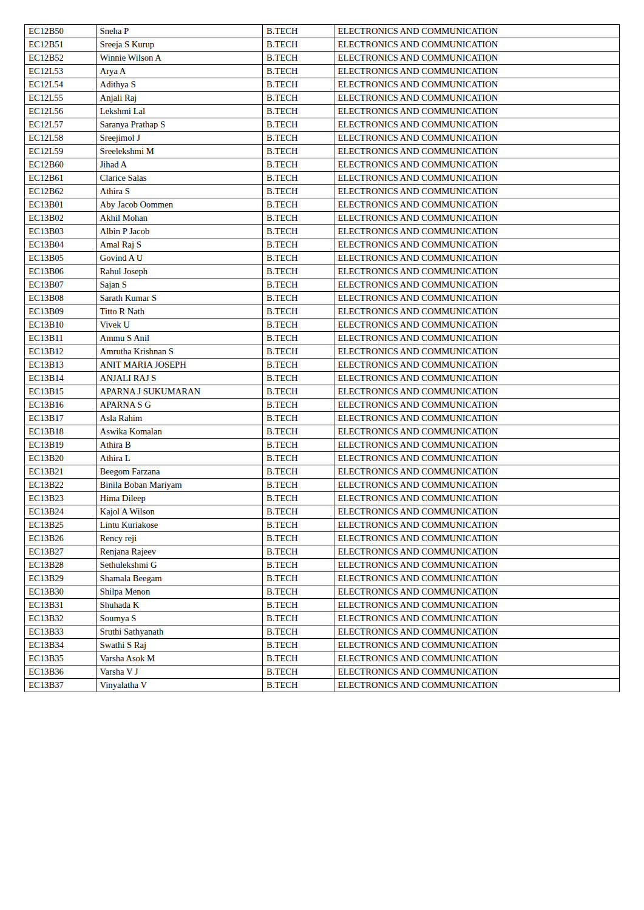| EC12B50 | Sneha P | B.TECH | ELECTRONICS AND COMMUNICATION |
| EC12B51 | Sreeja S Kurup | B.TECH | ELECTRONICS AND COMMUNICATION |
| EC12B52 | Winnie Wilson A | B.TECH | ELECTRONICS AND COMMUNICATION |
| EC12L53 | Arya A | B.TECH | ELECTRONICS AND COMMUNICATION |
| EC12L54 | Adithya S | B.TECH | ELECTRONICS AND COMMUNICATION |
| EC12L55 | Anjali Raj | B.TECH | ELECTRONICS AND COMMUNICATION |
| EC12L56 | Lekshmi Lal | B.TECH | ELECTRONICS AND COMMUNICATION |
| EC12L57 | Saranya Prathap S | B.TECH | ELECTRONICS AND COMMUNICATION |
| EC12L58 | Sreejimol J | B.TECH | ELECTRONICS AND COMMUNICATION |
| EC12L59 | Sreelekshmi M | B.TECH | ELECTRONICS AND COMMUNICATION |
| EC12B60 | Jihad A | B.TECH | ELECTRONICS AND COMMUNICATION |
| EC12B61 | Clarice Salas | B.TECH | ELECTRONICS AND COMMUNICATION |
| EC12B62 | Athira S | B.TECH | ELECTRONICS AND COMMUNICATION |
| EC13B01 | Aby Jacob Oommen | B.TECH | ELECTRONICS AND COMMUNICATION |
| EC13B02 | Akhil Mohan | B.TECH | ELECTRONICS AND COMMUNICATION |
| EC13B03 | Albin P Jacob | B.TECH | ELECTRONICS AND COMMUNICATION |
| EC13B04 | Amal Raj S | B.TECH | ELECTRONICS AND COMMUNICATION |
| EC13B05 | Govind A U | B.TECH | ELECTRONICS AND COMMUNICATION |
| EC13B06 | Rahul Joseph | B.TECH | ELECTRONICS AND COMMUNICATION |
| EC13B07 | Sajan S | B.TECH | ELECTRONICS AND COMMUNICATION |
| EC13B08 | Sarath Kumar S | B.TECH | ELECTRONICS AND COMMUNICATION |
| EC13B09 | Titto R Nath | B.TECH | ELECTRONICS AND COMMUNICATION |
| EC13B10 | Vivek U | B.TECH | ELECTRONICS AND COMMUNICATION |
| EC13B11 | Ammu S Anil | B.TECH | ELECTRONICS AND COMMUNICATION |
| EC13B12 | Amrutha Krishnan S | B.TECH | ELECTRONICS AND COMMUNICATION |
| EC13B13 | ANIT MARIA JOSEPH | B.TECH | ELECTRONICS AND COMMUNICATION |
| EC13B14 | ANJALI RAJ S | B.TECH | ELECTRONICS AND COMMUNICATION |
| EC13B15 | APARNA J SUKUMARAN | B.TECH | ELECTRONICS AND COMMUNICATION |
| EC13B16 | APARNA S G | B.TECH | ELECTRONICS AND COMMUNICATION |
| EC13B17 | Asla Rahim | B.TECH | ELECTRONICS AND COMMUNICATION |
| EC13B18 | Aswika Komalan | B.TECH | ELECTRONICS AND COMMUNICATION |
| EC13B19 | Athira B | B.TECH | ELECTRONICS AND COMMUNICATION |
| EC13B20 | Athira L | B.TECH | ELECTRONICS AND COMMUNICATION |
| EC13B21 | Beegom Farzana | B.TECH | ELECTRONICS AND COMMUNICATION |
| EC13B22 | Binila Boban Mariyam | B.TECH | ELECTRONICS AND COMMUNICATION |
| EC13B23 | Hima Dileep | B.TECH | ELECTRONICS AND COMMUNICATION |
| EC13B24 | Kajol A Wilson | B.TECH | ELECTRONICS AND COMMUNICATION |
| EC13B25 | Lintu Kuriakose | B.TECH | ELECTRONICS AND COMMUNICATION |
| EC13B26 | Rency reji | B.TECH | ELECTRONICS AND COMMUNICATION |
| EC13B27 | Renjana Rajeev | B.TECH | ELECTRONICS AND COMMUNICATION |
| EC13B28 | Sethulekshmi G | B.TECH | ELECTRONICS AND COMMUNICATION |
| EC13B29 | Shamala Beegam | B.TECH | ELECTRONICS AND COMMUNICATION |
| EC13B30 | Shilpa Menon | B.TECH | ELECTRONICS AND COMMUNICATION |
| EC13B31 | Shuhada K | B.TECH | ELECTRONICS AND COMMUNICATION |
| EC13B32 | Soumya S | B.TECH | ELECTRONICS AND COMMUNICATION |
| EC13B33 | Sruthi Sathyanath | B.TECH | ELECTRONICS AND COMMUNICATION |
| EC13B34 | Swathi S Raj | B.TECH | ELECTRONICS AND COMMUNICATION |
| EC13B35 | Varsha Asok M | B.TECH | ELECTRONICS AND COMMUNICATION |
| EC13B36 | Varsha V J | B.TECH | ELECTRONICS AND COMMUNICATION |
| EC13B37 | Vinyalatha V | B.TECH | ELECTRONICS AND COMMUNICATION |